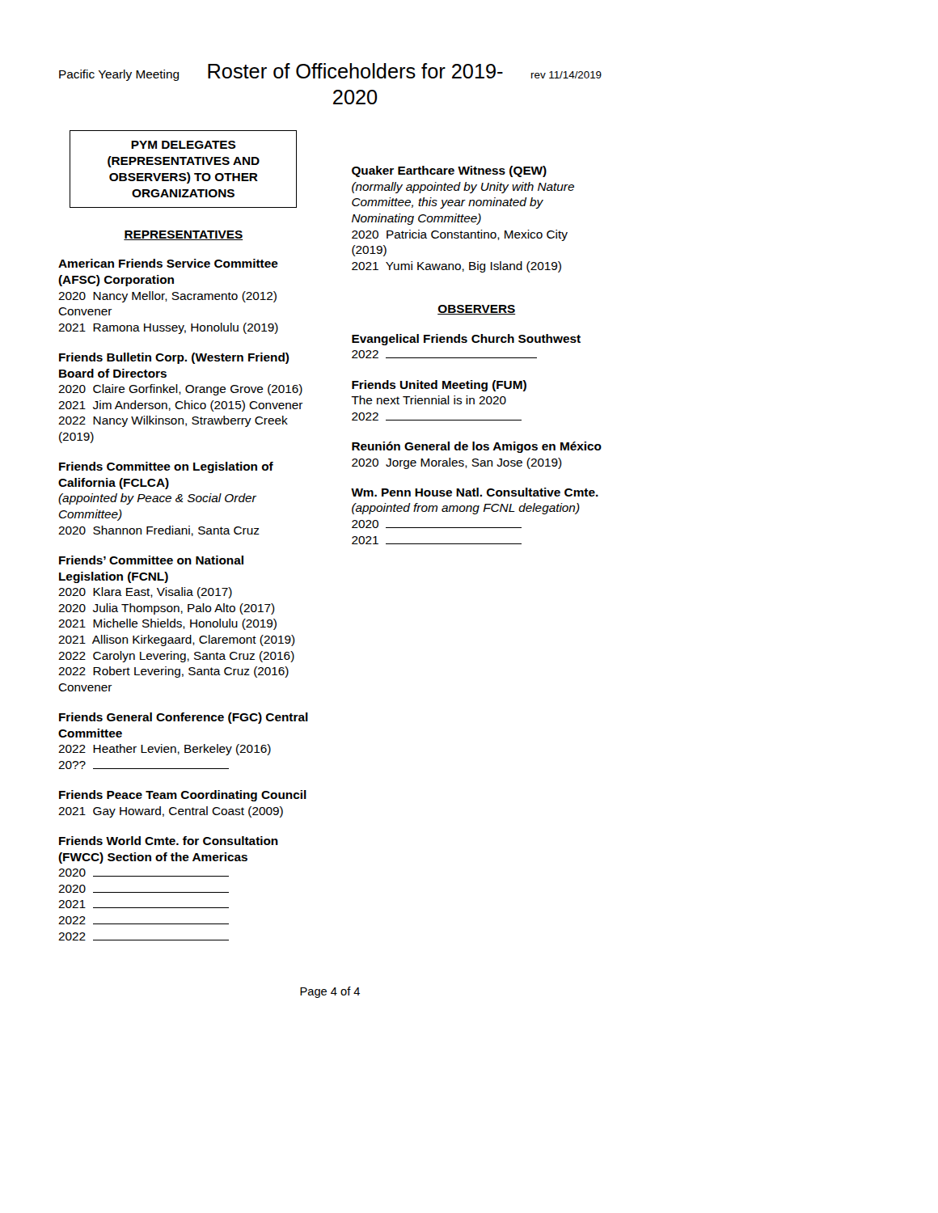Pacific Yearly Meeting
Roster of Officeholders for 2019-2020
rev 11/14/2019
PYM DELEGATES (REPRESENTATIVES AND OBSERVERS) TO OTHER ORGANIZATIONS
REPRESENTATIVES
American Friends Service Committee (AFSC) Corporation
2020 Nancy Mellor, Sacramento (2012) Convener
2021 Ramona Hussey, Honolulu (2019)
Friends Bulletin Corp. (Western Friend) Board of Directors
2020 Claire Gorfinkel, Orange Grove (2016)
2021 Jim Anderson, Chico (2015) Convener
2022 Nancy Wilkinson, Strawberry Creek (2019)
Friends Committee on Legislation of California (FCLCA)
(appointed by Peace & Social Order Committee)
2020 Shannon Frediani, Santa Cruz
Friends’ Committee on National Legislation (FCNL)
2020 Klara East, Visalia (2017)
2020 Julia Thompson, Palo Alto (2017)
2021 Michelle Shields, Honolulu (2019)
2021 Allison Kirkegaard, Claremont (2019)
2022 Carolyn Levering, Santa Cruz (2016)
2022 Robert Levering, Santa Cruz (2016) Convener
Friends General Conference (FGC) Central Committee
2022 Heather Levien, Berkeley (2016)
20??
Friends Peace Team Coordinating Council
2021 Gay Howard, Central Coast (2009)
Friends World Cmte. for Consultation (FWCC) Section of the Americas
2020
2020
2021
2022
2022
Quaker Earthcare Witness (QEW)
(normally appointed by Unity with Nature Committee, this year nominated by Nominating Committee)
2020 Patricia Constantino, Mexico City (2019)
2021 Yumi Kawano, Big Island (2019)
OBSERVERS
Evangelical Friends Church Southwest
2022
Friends United Meeting (FUM)
The next Triennial is in 2020
2022
Reunión General de los Amigos en México
2020 Jorge Morales, San Jose (2019)
Wm. Penn House Natl. Consultative Cmte.
(appointed from among FCNL delegation)
2020
2021
Page 4 of 4